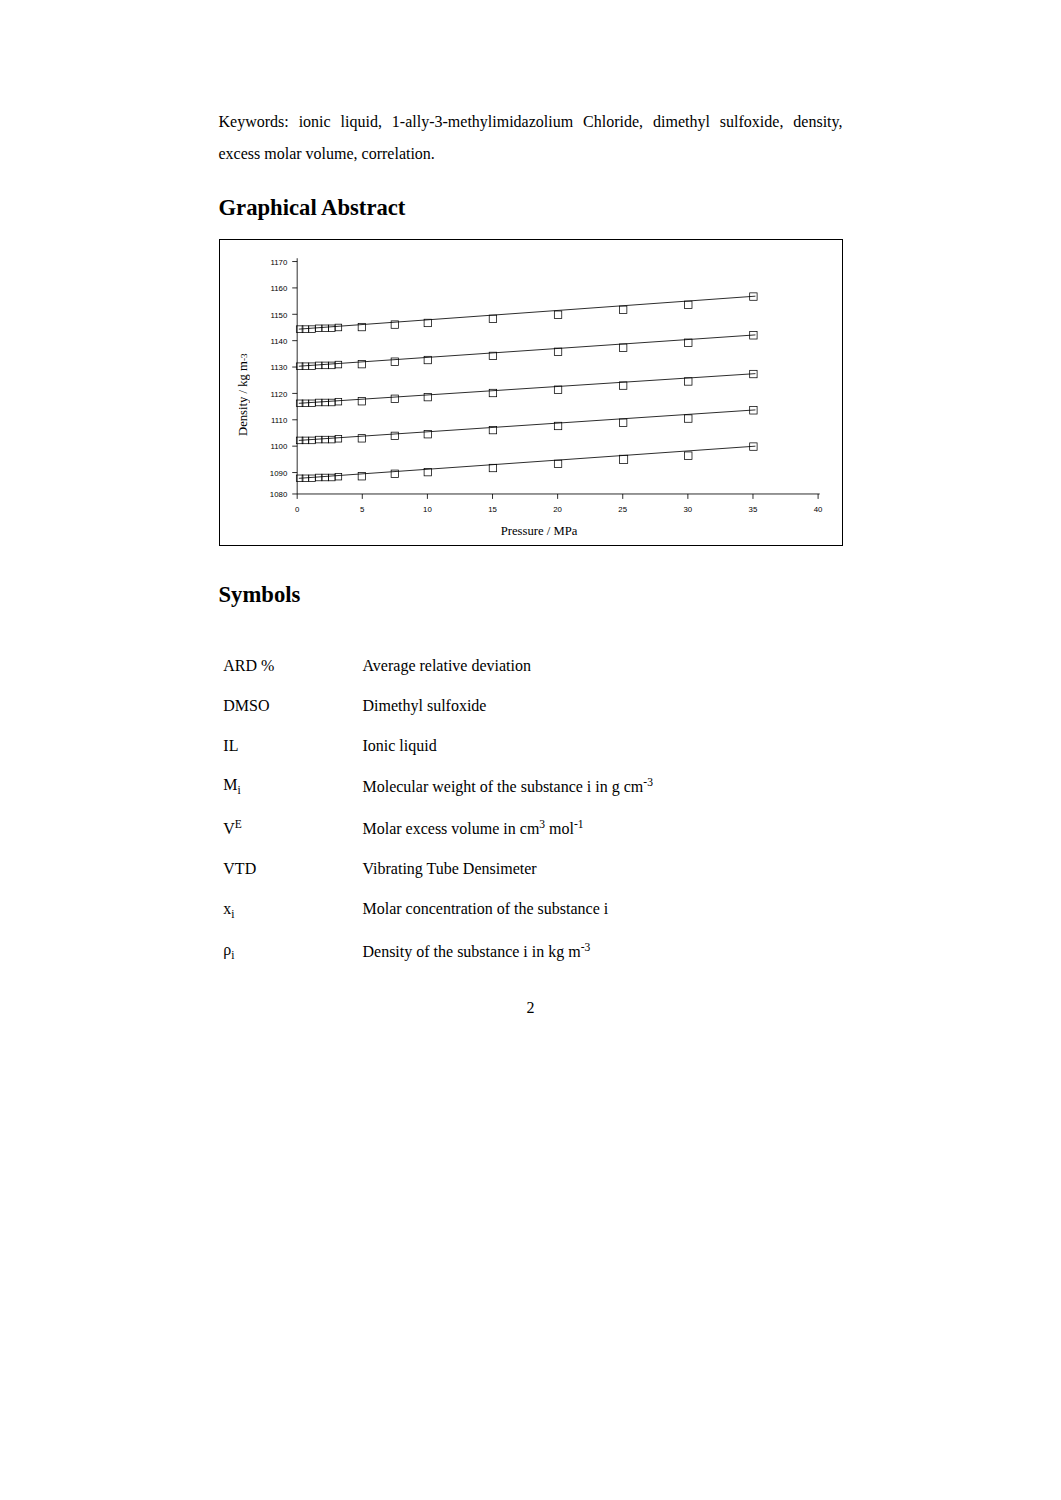Keywords: ionic liquid, 1-ally-3-methylimidazolium Chloride, dimethyl sulfoxide, density, excess molar volume, correlation.
Graphical Abstract
Density / kg m-3
1170 1160 1150 1140 1130 1120 1110 1100 1090 1080 0 5 10 15 20 25 30 35 40
Pressure / MPa
Symbols
| ARD % | Average relative deviation |
| DMSO | Dimethyl sulfoxide |
| IL | Ionic liquid |
| M i | Molecular weight of the substance i in g cm -3 |
| V E | Molar excess volume in cm 3 mol -1 |
| VTD | Vibrating Tube Densimeter |
| x i | Molar concentration of the substance i |
| ρ i | Density of the substance i in kg m -3 |
2